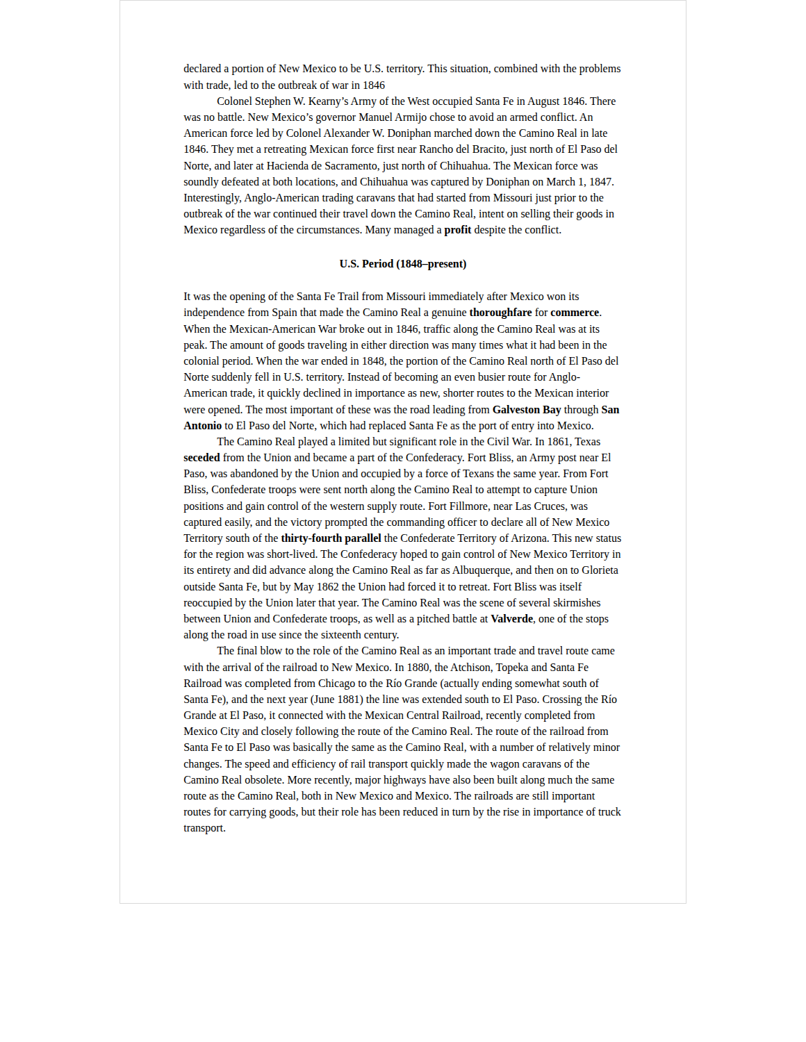declared a portion of New Mexico to be U.S. territory. This situation, combined with the problems with trade, led to the outbreak of war in 1846
Colonel Stephen W. Kearny’s Army of the West occupied Santa Fe in August 1846. There was no battle. New Mexico’s governor Manuel Armijo chose to avoid an armed conflict. An American force led by Colonel Alexander W. Doniphan marched down the Camino Real in late 1846. They met a retreating Mexican force first near Rancho del Bracito, just north of El Paso del Norte, and later at Hacienda de Sacramento, just north of Chihuahua. The Mexican force was soundly defeated at both locations, and Chihuahua was captured by Doniphan on March 1, 1847. Interestingly, Anglo-American trading caravans that had started from Missouri just prior to the outbreak of the war continued their travel down the Camino Real, intent on selling their goods in Mexico regardless of the circumstances. Many managed a profit despite the conflict.
U.S. Period (1848–present)
It was the opening of the Santa Fe Trail from Missouri immediately after Mexico won its independence from Spain that made the Camino Real a genuine thoroughfare for commerce. When the Mexican-American War broke out in 1846, traffic along the Camino Real was at its peak. The amount of goods traveling in either direction was many times what it had been in the colonial period. When the war ended in 1848, the portion of the Camino Real north of El Paso del Norte suddenly fell in U.S. territory. Instead of becoming an even busier route for Anglo-American trade, it quickly declined in importance as new, shorter routes to the Mexican interior were opened. The most important of these was the road leading from Galveston Bay through San Antonio to El Paso del Norte, which had replaced Santa Fe as the port of entry into Mexico.
The Camino Real played a limited but significant role in the Civil War. In 1861, Texas seceded from the Union and became a part of the Confederacy. Fort Bliss, an Army post near El Paso, was abandoned by the Union and occupied by a force of Texans the same year. From Fort Bliss, Confederate troops were sent north along the Camino Real to attempt to capture Union positions and gain control of the western supply route. Fort Fillmore, near Las Cruces, was captured easily, and the victory prompted the commanding officer to declare all of New Mexico Territory south of the thirty-fourth parallel the Confederate Territory of Arizona. This new status for the region was short-lived. The Confederacy hoped to gain control of New Mexico Territory in its entirety and did advance along the Camino Real as far as Albuquerque, and then on to Glorieta outside Santa Fe, but by May 1862 the Union had forced it to retreat. Fort Bliss was itself reoccupied by the Union later that year. The Camino Real was the scene of several skirmishes between Union and Confederate troops, as well as a pitched battle at Valverde, one of the stops along the road in use since the sixteenth century.
The final blow to the role of the Camino Real as an important trade and travel route came with the arrival of the railroad to New Mexico. In 1880, the Atchison, Topeka and Santa Fe Railroad was completed from Chicago to the Río Grande (actually ending somewhat south of Santa Fe), and the next year (June 1881) the line was extended south to El Paso. Crossing the Río Grande at El Paso, it connected with the Mexican Central Railroad, recently completed from Mexico City and closely following the route of the Camino Real. The route of the railroad from Santa Fe to El Paso was basically the same as the Camino Real, with a number of relatively minor changes. The speed and efficiency of rail transport quickly made the wagon caravans of the Camino Real obsolete. More recently, major highways have also been built along much the same route as the Camino Real, both in New Mexico and Mexico. The railroads are still important routes for carrying goods, but their role has been reduced in turn by the rise in importance of truck transport.